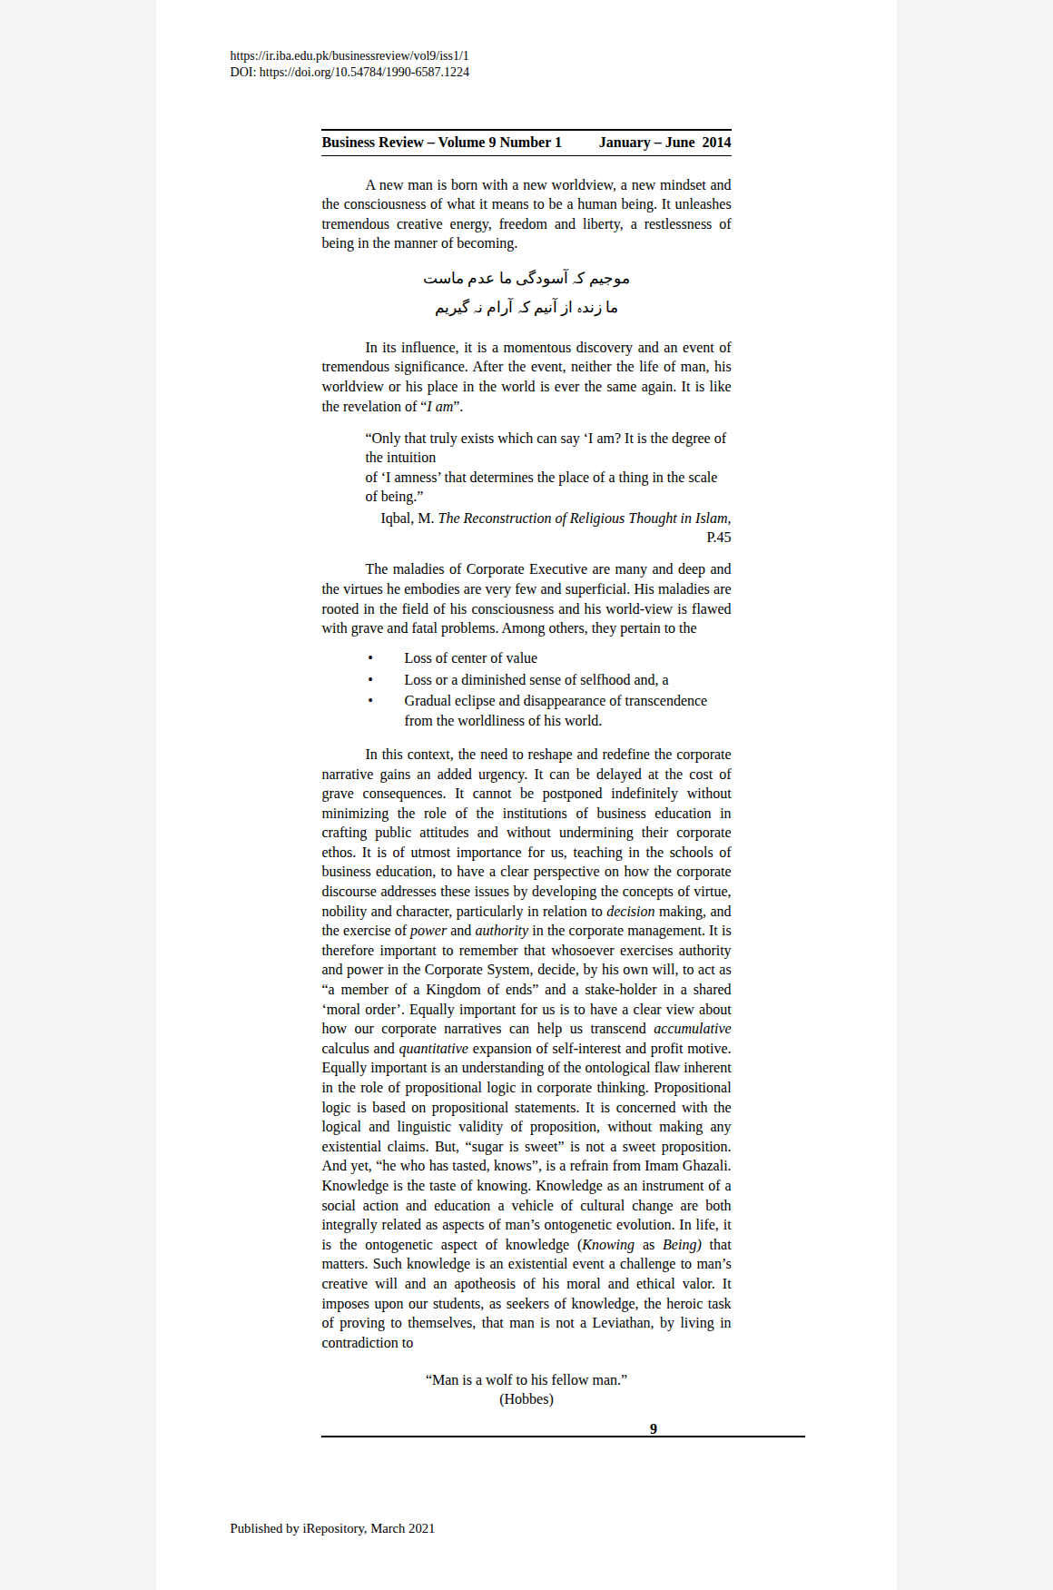https://ir.iba.edu.pk/businessreview/vol9/iss1/1
DOI: https://doi.org/10.54784/1990-6587.1224
Business Review – Volume 9 Number 1 January – June 2014
A new man is born with a new worldview, a new mindset and the consciousness of what it means to be a human being. It unleashes tremendous creative energy, freedom and liberty, a restlessness of being in the manner of becoming.
موجیم کہ آسودگی ما عدم ماست
ما زندہ از آنیم کہ آرام نہ گیریم
In its influence, it is a momentous discovery and an event of tremendous significance. After the event, neither the life of man, his worldview or his place in the world is ever the same again. It is like the revelation of “I am”.
“Only that truly exists which can say ‘I am? It is the degree of the intuition
of ‘I amness’ that determines the place of a thing in the scale of being.”
Iqbal, M. The Reconstruction of Religious Thought in Islam, P.45
The maladies of Corporate Executive are many and deep and the virtues he embodies are very few and superficial. His maladies are rooted in the field of his consciousness and his world-view is flawed with grave and fatal problems. Among others, they pertain to the
Loss of center of value
Loss or a diminished sense of selfhood and, a
Gradual eclipse and disappearance of transcendence from the worldliness of his world.
In this context, the need to reshape and redefine the corporate narrative gains an added urgency. It can be delayed at the cost of grave consequences. It cannot be postponed indefinitely without minimizing the role of the institutions of business education in crafting public attitudes and without undermining their corporate ethos. It is of utmost importance for us, teaching in the schools of business education, to have a clear perspective on how the corporate discourse addresses these issues by developing the concepts of virtue, nobility and character, particularly in relation to decision making, and the exercise of power and authority in the corporate management. It is therefore important to remember that whosoever exercises authority and power in the Corporate System, decide, by his own will, to act as “a member of a Kingdom of ends” and a stake-holder in a shared ‘moral order’. Equally important for us is to have a clear view about how our corporate narratives can help us transcend accumulative calculus and quantitative expansion of self-interest and profit motive. Equally important is an understanding of the ontological flaw inherent in the role of propositional logic in corporate thinking. Propositional logic is based on propositional statements. It is concerned with the logical and linguistic validity of proposition, without making any existential claims. But, “sugar is sweet” is not a sweet proposition. And yet, “he who has tasted, knows”, is a refrain from Imam Ghazali. Knowledge is the taste of knowing. Knowledge as an instrument of a social action and education a vehicle of cultural change are both integrally related as aspects of man’s ontogenetic evolution. In life, it is the ontogenetic aspect of knowledge (Knowing as Being) that matters. Such knowledge is an existential event a challenge to man’s creative will and an apotheosis of his moral and ethical valor. It imposes upon our students, as seekers of knowledge, the heroic task of proving to themselves, that man is not a Leviathan, by living in contradiction to
“Man is a wolf to his fellow man.”
(Hobbes)
9
Published by iRepository, March 2021